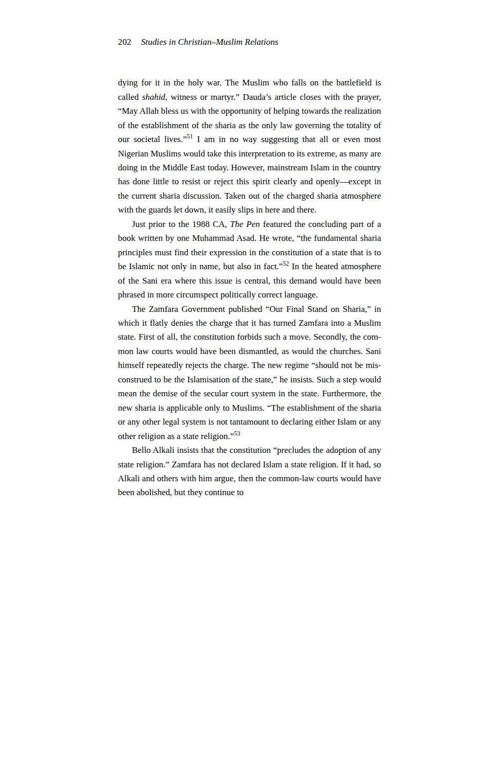202 Studies in Christian–Muslim Relations
dying for it in the holy war. The Muslim who falls on the battlefield is called shahid, witness or martyr.” Dauda’s article closes with the prayer, “May Allah bless us with the opportunity of helping towards the realization of the establishment of the sharia as the only law governing the totality of our societal lives.”51 I am in no way suggesting that all or even most Nigerian Muslims would take this interpretation to its extreme, as many are doing in the Middle East today. However, mainstream Islam in the country has done little to resist or reject this spirit clearly and openly—except in the current sharia discussion. Taken out of the charged sharia atmosphere with the guards let down, it easily slips in here and there.
Just prior to the 1988 CA, The Pen featured the concluding part of a book written by one Muhammad Asad. He wrote, “the fundamental sharia principles must find their expression in the constitution of a state that is to be Islamic not only in name, but also in fact.”52 In the heated atmosphere of the Sani era where this issue is central, this demand would have been phrased in more circumspect politically correct language.
The Zamfara Government published “Our Final Stand on Sharia,” in which it flatly denies the charge that it has turned Zamfara into a Muslim state. First of all, the constitution forbids such a move. Secondly, the common law courts would have been dismantled, as would the churches. Sani himself repeatedly rejects the charge. The new regime “should not be misconstrued to be the Islamisation of the state,” he insists. Such a step would mean the demise of the secular court system in the state. Furthermore, the new sharia is applicable only to Muslims. “The establishment of the sharia or any other legal system is not tantamount to declaring either Islam or any other religion as a state religion.”53
Bello Alkali insists that the constitution “precludes the adoption of any state religion.” Zamfara has not declared Islam a state religion. If it had, so Alkali and others with him argue, then the common-law courts would have been abolished, but they continue to